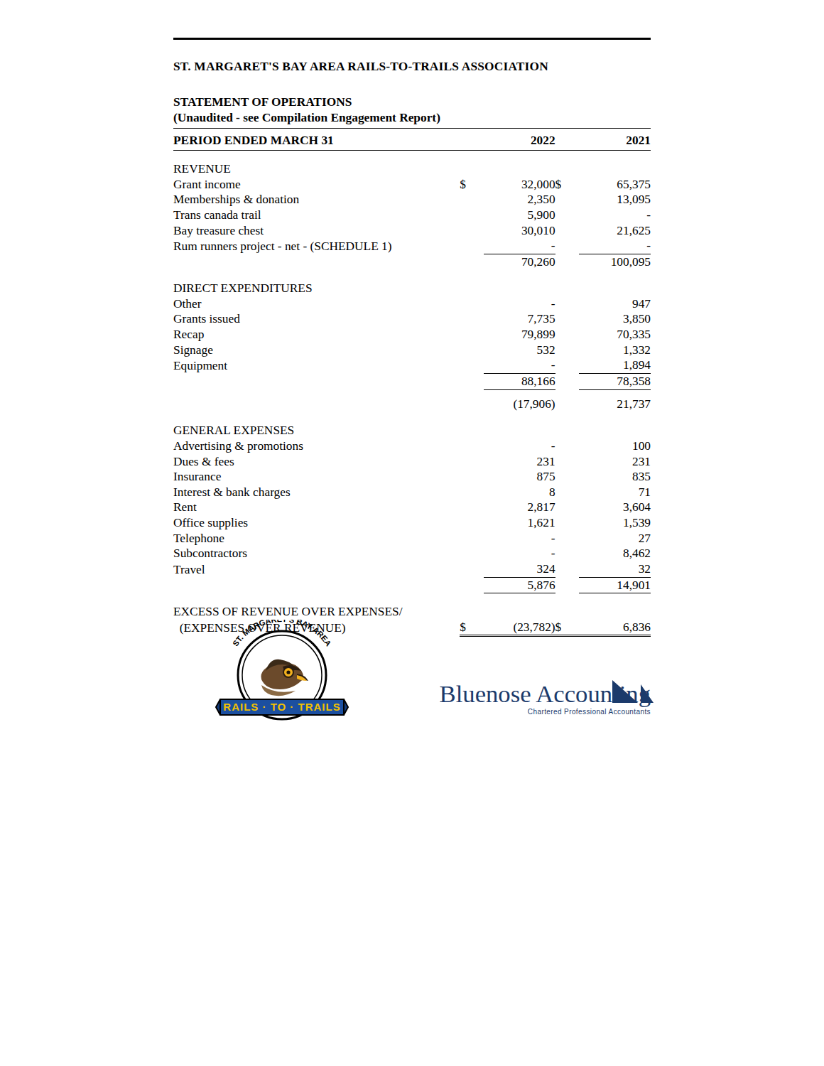ST. MARGARET'S BAY AREA RAILS-TO-TRAILS ASSOCIATION
STATEMENT OF OPERATIONS
(Unaudited - see Compilation Engagement Report)
| PERIOD ENDED MARCH 31 | | | 2022 | | 2021 |
| --- | --- | --- | --- | --- | --- |
| REVENUE | | | | | |
| Grant income | | $ | 32,000 | $ | 65,375 |
| Memberships & donation | | | 2,350 | | 13,095 |
| Trans canada trail | | | 5,900 | | - |
| Bay treasure chest | | | 30,010 | | 21,625 |
| Rum runners project - net - (SCHEDULE 1) | | | - | | - |
| | | | 70,260 | | 100,095 |
| DIRECT EXPENDITURES | | | | | |
| Other | | | - | | 947 |
| Grants issued | | | 7,735 | | 3,850 |
| Recap | | | 79,899 | | 70,335 |
| Signage | | | 532 | | 1,332 |
| Equipment | | | - | | 1,894 |
| | | | 88,166 | | 78,358 |
| | | | (17,906) | | 21,737 |
| GENERAL EXPENSES | | | | | |
| Advertising & promotions | | | - | | 100 |
| Dues & fees | | | 231 | | 231 |
| Insurance | | | 875 | | 835 |
| Interest & bank charges | | | 8 | | 71 |
| Rent | | | 2,817 | | 3,604 |
| Office supplies | | | 1,621 | | 1,539 |
| Telephone | | | - | | 27 |
| Subcontractors | | | - | | 8,462 |
| Travel | | | 324 | | 32 |
| | | | 5,876 | | 14,901 |
| EXCESS OF REVENUE OVER EXPENSES/ | | | | | |
| (EXPENSES OVER REVENUE) | | $ | (23,782) | $ | 6,836 |
ST. MARGARET'S BAY AREA RAILS · TO · TRAILS
Bluenose Accounting
Chartered Professional Accountants